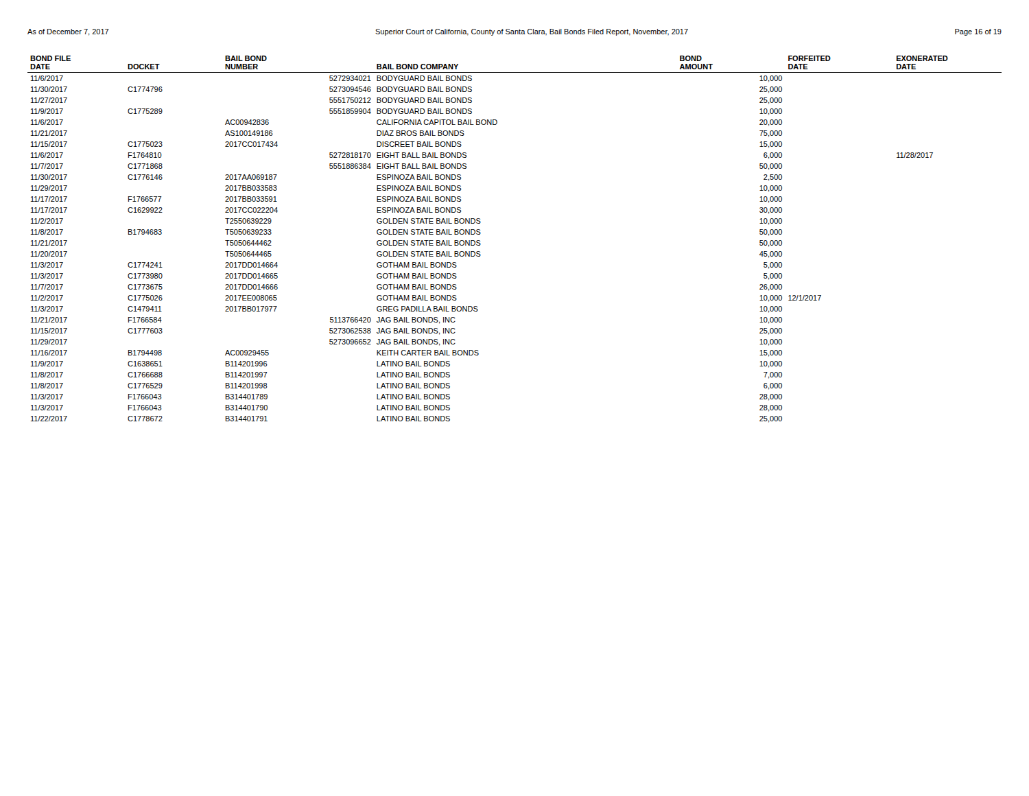As of December 7, 2017 Superior Court of California, County of Santa Clara, Bail Bonds Filed Report, November, 2017 Page 16 of 19
| BOND FILE DATE | DOCKET | BAIL BOND NUMBER | BAIL BOND COMPANY | BOND AMOUNT | FORFEITED DATE | EXONERATED DATE |
| --- | --- | --- | --- | --- | --- | --- |
| 11/6/2017 | | 5272934021 | BODYGUARD BAIL BONDS | 10,000 | | |
| 11/30/2017 | C1774796 | 5273094546 | BODYGUARD BAIL BONDS | 25,000 | | |
| 11/27/2017 | | 5551750212 | BODYGUARD BAIL BONDS | 25,000 | | |
| 11/9/2017 | C1775289 | 5551859904 | BODYGUARD BAIL BONDS | 10,000 | | |
| 11/6/2017 | | AC00942836 | CALIFORNIA CAPITOL BAIL BOND | 20,000 | | |
| 11/21/2017 | | AS100149186 | DIAZ BROS BAIL BONDS | 75,000 | | |
| 11/15/2017 | C1775023 | 2017CC017434 | DISCREET BAIL BONDS | 15,000 | | |
| 11/6/2017 | F1764810 | 5272818170 | EIGHT BALL BAIL BONDS | 6,000 | | 11/28/2017 |
| 11/7/2017 | C1771868 | 5551886384 | EIGHT BALL BAIL BONDS | 50,000 | | |
| 11/30/2017 | C1776146 | 2017AA069187 | ESPINOZA BAIL BONDS | 2,500 | | |
| 11/29/2017 | | 2017BB033583 | ESPINOZA BAIL BONDS | 10,000 | | |
| 11/17/2017 | F1766577 | 2017BB033591 | ESPINOZA BAIL BONDS | 10,000 | | |
| 11/17/2017 | C1629922 | 2017CC022204 | ESPINOZA BAIL BONDS | 30,000 | | |
| 11/2/2017 | | T2550639229 | GOLDEN STATE BAIL BONDS | 10,000 | | |
| 11/8/2017 | B1794683 | T5050639233 | GOLDEN STATE BAIL BONDS | 50,000 | | |
| 11/21/2017 | | T5050644462 | GOLDEN STATE BAIL BONDS | 50,000 | | |
| 11/20/2017 | | T5050644465 | GOLDEN STATE BAIL BONDS | 45,000 | | |
| 11/3/2017 | C1774241 | 2017DD014664 | GOTHAM BAIL BONDS | 5,000 | | |
| 11/3/2017 | C1773980 | 2017DD014665 | GOTHAM BAIL BONDS | 5,000 | | |
| 11/7/2017 | C1773675 | 2017DD014666 | GOTHAM BAIL BONDS | 26,000 | | |
| 11/2/2017 | C1775026 | 2017EE008065 | GOTHAM BAIL BONDS | 10,000 | 12/1/2017 | |
| 11/3/2017 | C1479411 | 2017BB017977 | GREG PADILLA BAIL BONDS | 10,000 | | |
| 11/21/2017 | F1766584 | 5113766420 | JAG BAIL BONDS, INC | 10,000 | | |
| 11/15/2017 | C1777603 | 5273062538 | JAG BAIL BONDS, INC | 25,000 | | |
| 11/29/2017 | | 5273096652 | JAG BAIL BONDS, INC | 10,000 | | |
| 11/16/2017 | B1794498 | AC00929455 | KEITH CARTER BAIL BONDS | 15,000 | | |
| 11/9/2017 | C1638651 | B114201996 | LATINO BAIL BONDS | 10,000 | | |
| 11/8/2017 | C1766688 | B114201997 | LATINO BAIL BONDS | 7,000 | | |
| 11/8/2017 | C1776529 | B114201998 | LATINO BAIL BONDS | 6,000 | | |
| 11/3/2017 | F1766043 | B314401789 | LATINO BAIL BONDS | 28,000 | | |
| 11/3/2017 | F1766043 | B314401790 | LATINO BAIL BONDS | 28,000 | | |
| 11/22/2017 | C1778672 | B314401791 | LATINO BAIL BONDS | 25,000 | | |